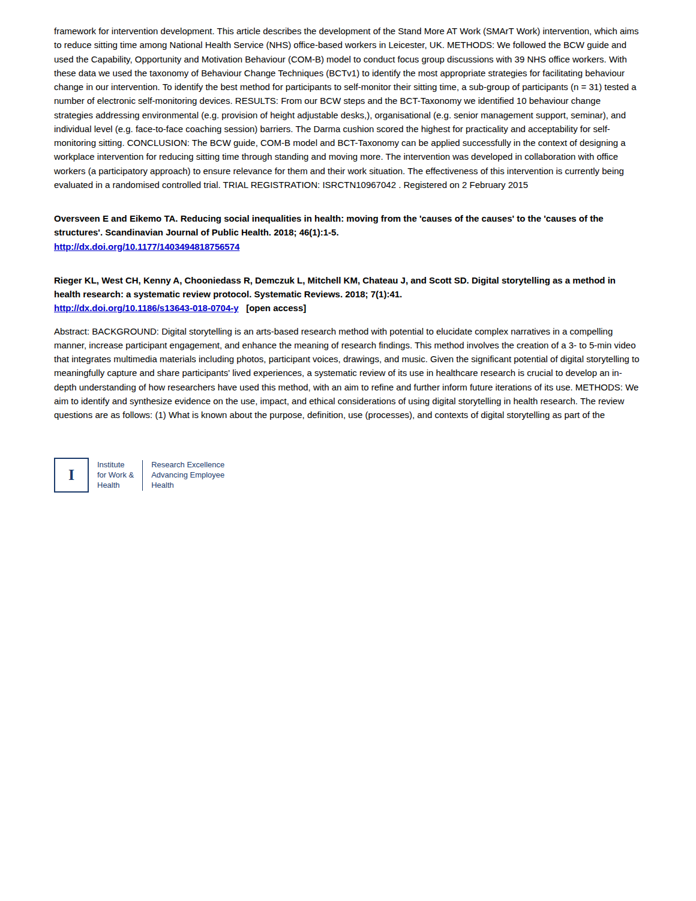framework for intervention development. This article describes the development of the Stand More AT Work (SMArT Work) intervention, which aims to reduce sitting time among National Health Service (NHS) office-based workers in Leicester, UK. METHODS: We followed the BCW guide and used the Capability, Opportunity and Motivation Behaviour (COM-B) model to conduct focus group discussions with 39 NHS office workers. With these data we used the taxonomy of Behaviour Change Techniques (BCTv1) to identify the most appropriate strategies for facilitating behaviour change in our intervention. To identify the best method for participants to self-monitor their sitting time, a sub-group of participants (n = 31) tested a number of electronic self-monitoring devices. RESULTS: From our BCW steps and the BCT-Taxonomy we identified 10 behaviour change strategies addressing environmental (e.g. provision of height adjustable desks,), organisational (e.g. senior management support, seminar), and individual level (e.g. face-to-face coaching session) barriers. The Darma cushion scored the highest for practicality and acceptability for self-monitoring sitting. CONCLUSION: The BCW guide, COM-B model and BCT-Taxonomy can be applied successfully in the context of designing a workplace intervention for reducing sitting time through standing and moving more. The intervention was developed in collaboration with office workers (a participatory approach) to ensure relevance for them and their work situation. The effectiveness of this intervention is currently being evaluated in a randomised controlled trial. TRIAL REGISTRATION: ISRCTN10967042 . Registered on 2 February 2015
Oversveen E and Eikemo TA. Reducing social inequalities in health: moving from the 'causes of the causes' to the 'causes of the structures'. Scandinavian Journal of Public Health. 2018; 46(1):1-5.
http://dx.doi.org/10.1177/1403494818756574
Rieger KL, West CH, Kenny A, Chooniedass R, Demczuk L, Mitchell KM, Chateau J, and Scott SD. Digital storytelling as a method in health research: a systematic review protocol. Systematic Reviews. 2018; 7(1):41.
http://dx.doi.org/10.1186/s13643-018-0704-y [open access]
Abstract: BACKGROUND: Digital storytelling is an arts-based research method with potential to elucidate complex narratives in a compelling manner, increase participant engagement, and enhance the meaning of research findings. This method involves the creation of a 3- to 5-min video that integrates multimedia materials including photos, participant voices, drawings, and music. Given the significant potential of digital storytelling to meaningfully capture and share participants' lived experiences, a systematic review of its use in healthcare research is crucial to develop an in-depth understanding of how researchers have used this method, with an aim to refine and further inform future iterations of its use. METHODS: We aim to identify and synthesize evidence on the use, impact, and ethical considerations of using digital storytelling in health research. The review questions are as follows: (1) What is known about the purpose, definition, use (processes), and contexts of digital storytelling as part of the
I
Institute
for Work &
Health
Research Excellence
Advancing Employee
Health